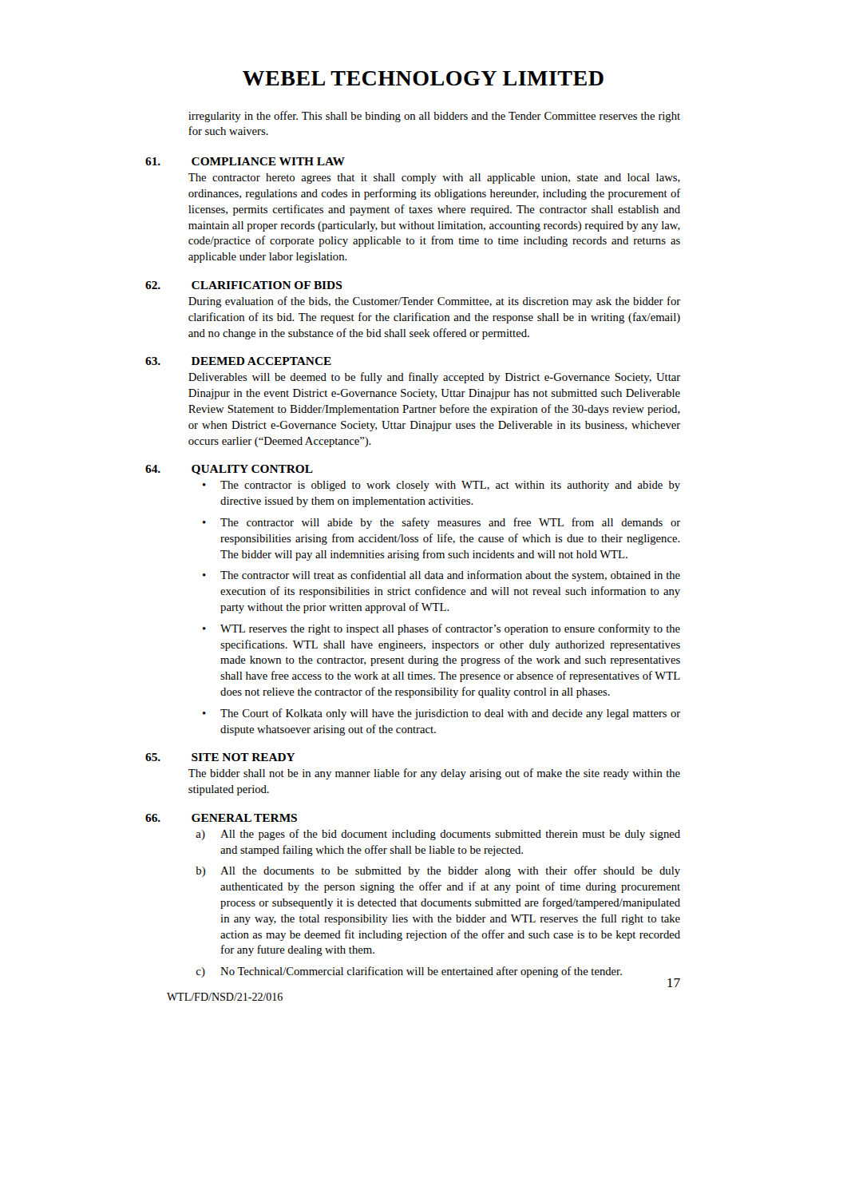WEBEL TECHNOLOGY LIMITED
irregularity in the offer. This shall be binding on all bidders and the Tender Committee reserves the right for such waivers.
61. COMPLIANCE WITH LAW
The contractor hereto agrees that it shall comply with all applicable union, state and local laws, ordinances, regulations and codes in performing its obligations hereunder, including the procurement of licenses, permits certificates and payment of taxes where required. The contractor shall establish and maintain all proper records (particularly, but without limitation, accounting records) required by any law, code/practice of corporate policy applicable to it from time to time including records and returns as applicable under labor legislation.
62. CLARIFICATION OF BIDS
During evaluation of the bids, the Customer/Tender Committee, at its discretion may ask the bidder for clarification of its bid. The request for the clarification and the response shall be in writing (fax/email) and no change in the substance of the bid shall seek offered or permitted.
63. DEEMED ACCEPTANCE
Deliverables will be deemed to be fully and finally accepted by District e-Governance Society, Uttar Dinajpur in the event District e-Governance Society, Uttar Dinajpur has not submitted such Deliverable Review Statement to Bidder/Implementation Partner before the expiration of the 30-days review period, or when District e-Governance Society, Uttar Dinajpur uses the Deliverable in its business, whichever occurs earlier (“Deemed Acceptance”).
64. QUALITY CONTROL
The contractor is obliged to work closely with WTL, act within its authority and abide by directive issued by them on implementation activities.
The contractor will abide by the safety measures and free WTL from all demands or responsibilities arising from accident/loss of life, the cause of which is due to their negligence. The bidder will pay all indemnities arising from such incidents and will not hold WTL.
The contractor will treat as confidential all data and information about the system, obtained in the execution of its responsibilities in strict confidence and will not reveal such information to any party without the prior written approval of WTL.
WTL reserves the right to inspect all phases of contractor’s operation to ensure conformity to the specifications. WTL shall have engineers, inspectors or other duly authorized representatives made known to the contractor, present during the progress of the work and such representatives shall have free access to the work at all times. The presence or absence of representatives of WTL does not relieve the contractor of the responsibility for quality control in all phases.
The Court of Kolkata only will have the jurisdiction to deal with and decide any legal matters or dispute whatsoever arising out of the contract.
65. SITE NOT READY
The bidder shall not be in any manner liable for any delay arising out of make the site ready within the stipulated period.
66. GENERAL TERMS
All the pages of the bid document including documents submitted therein must be duly signed and stamped failing which the offer shall be liable to be rejected.
All the documents to be submitted by the bidder along with their offer should be duly authenticated by the person signing the offer and if at any point of time during procurement process or subsequently it is detected that documents submitted are forged/tampered/manipulated in any way, the total responsibility lies with the bidder and WTL reserves the full right to take action as may be deemed fit including rejection of the offer and such case is to be kept recorded for any future dealing with them.
No Technical/Commercial clarification will be entertained after opening of the tender.
WTL/FD/NSD/21-22/016
17